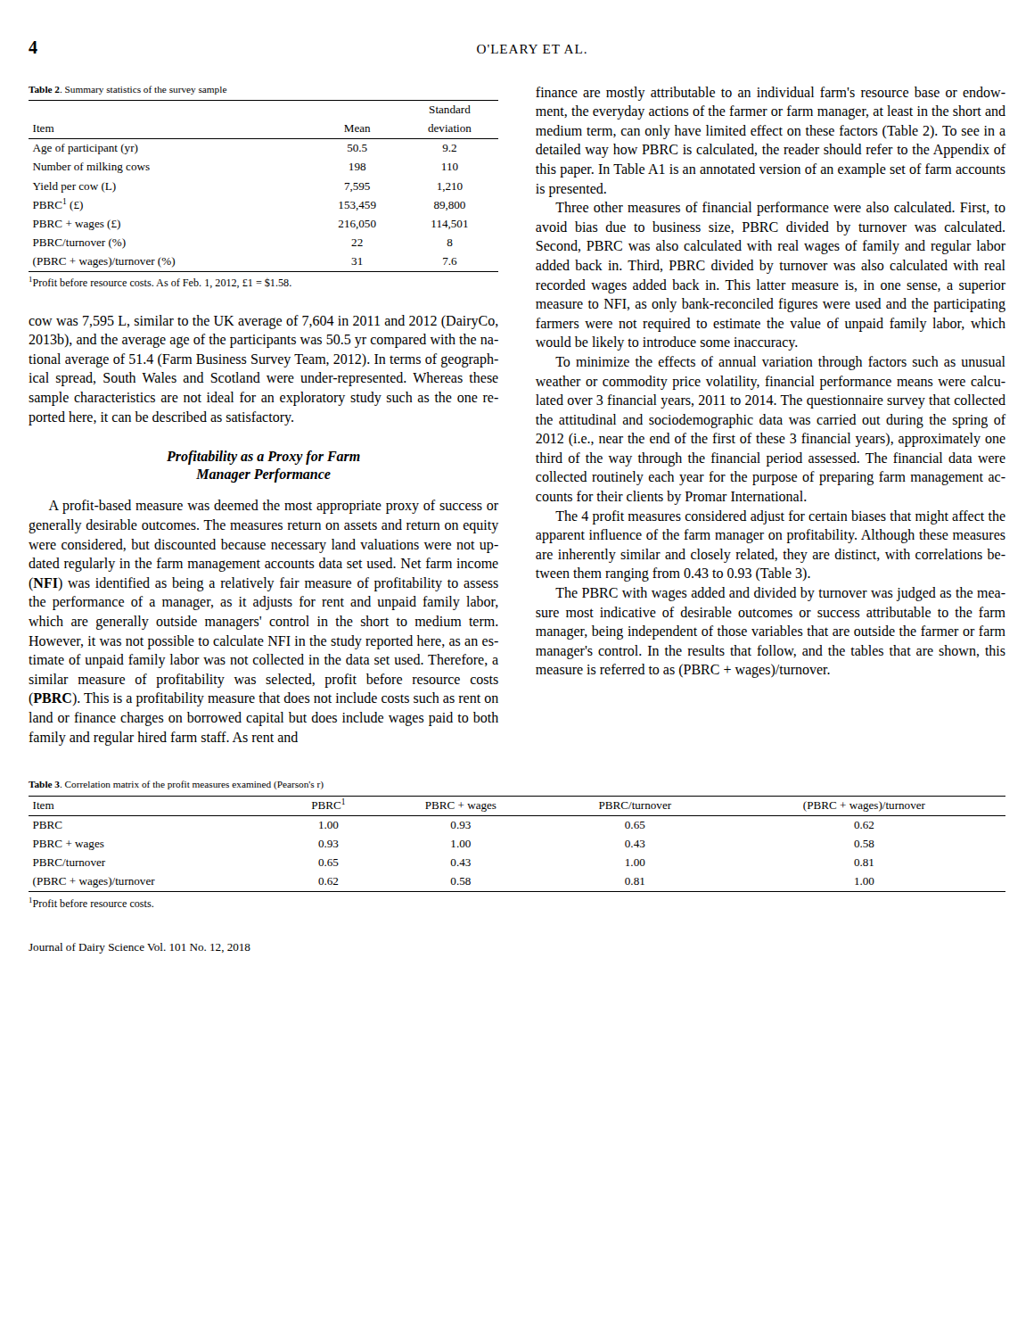4 O'LEARY ET AL.
Table 2 . Summary statistics of the survey sample
| Item | Mean | Standard |
| --- | --- | --- |
| deviation |
| Age of participant (yr) | 50.5 | 9.2 |
| Number of milking cows | 198 | 110 |
| Yield per cow (L) | 7,595 | 1,210 |
| PBRC 1 (£) | 153,459 | 89,800 |
| PBRC + wages (£) | 216,050 | 114,501 |
| PBRC/turnover (%) | 22 | 8 |
| (PBRC + wages)/turnover (%) | 31 | 7.6 |
1Profit before resource costs. As of Feb. 1, 2012, £1 = $1.58.
cow was 7,595 L, similar to the UK average of 7,604 in 2011 and 2012 (DairyCo, 2013b), and the average age of the participants was 50.5 yr compared with the national average of 51.4 (Farm Business Survey Team, 2012). In terms of geographical spread, South Wales and Scotland were under-represented. Whereas these sample characteristics are not ideal for an exploratory study such as the one reported here, it can be described as satisfactory.
Profitability as a Proxy for Farm
Manager Performance
A profit-based measure was deemed the most appropriate proxy of success or generally desirable outcomes. The measures return on assets and return on equity were considered, but discounted because necessary land valuations were not updated regularly in the farm management accounts data set used. Net farm income (NFI) was identified as being a relatively fair measure of profitability to assess the performance of a manager, as it adjusts for rent and unpaid family labor, which are generally outside managers' control in the short to medium term. However, it was not possible to calculate NFI in the study reported here, as an estimate of unpaid family labor was not collected in the data set used. Therefore, a similar measure of profitability was selected, profit before resource costs (PBRC). This is a profitability measure that does not include costs such as rent on land or finance charges on borrowed capital but does include wages paid to both family and regular hired farm staff. As rent and
finance are mostly attributable to an individual farm's resource base or endowment, the everyday actions of the farmer or farm manager, at least in the short and medium term, can only have limited effect on these factors (Table 2). To see in a detailed way how PBRC is calculated, the reader should refer to the Appendix of this paper. In Table A1 is an annotated version of an example set of farm accounts is presented.
Three other measures of financial performance were also calculated. First, to avoid bias due to business size, PBRC divided by turnover was calculated. Second, PBRC was also calculated with real wages of family and regular labor added back in. Third, PBRC divided by turnover was also calculated with real recorded wages added back in. This latter measure is, in one sense, a superior measure to NFI, as only bank-reconciled figures were used and the participating farmers were not required to estimate the value of unpaid family labor, which would be likely to introduce some inaccuracy.
To minimize the effects of annual variation through factors such as unusual weather or commodity price volatility, financial performance means were calculated over 3 financial years, 2011 to 2014. The questionnaire survey that collected the attitudinal and sociodemographic data was carried out during the spring of 2012 (i.e., near the end of the first of these 3 financial years), approximately one third of the way through the financial period assessed. The financial data were collected routinely each year for the purpose of preparing farm management accounts for their clients by Promar International.
The 4 profit measures considered adjust for certain biases that might affect the apparent influence of the farm manager on profitability. Although these measures are inherently similar and closely related, they are distinct, with correlations between them ranging from 0.43 to 0.93 (Table 3).
The PBRC with wages added and divided by turnover was judged as the measure most indicative of desirable outcomes or success attributable to the farm manager, being independent of those variables that are outside the farmer or farm manager's control. In the results that follow, and the tables that are shown, this measure is referred to as (PBRC + wages)/turnover.
Table 3 . Correlation matrix of the profit measures examined (Pearson's r)
| Item | PBRC 1 | PBRC + wages | PBRC/turnover | (PBRC + wages)/turnover |
| --- | --- | --- | --- | --- |
| PBRC | 1.00 | 0.93 | 0.65 | 0.62 |
| PBRC + wages | 0.93 | 1.00 | 0.43 | 0.58 |
| PBRC/turnover | 0.65 | 0.43 | 1.00 | 0.81 |
| (PBRC + wages)/turnover | 0.62 | 0.58 | 0.81 | 1.00 |
1Profit before resource costs.
Journal of Dairy Science Vol. 101 No. 12, 2018